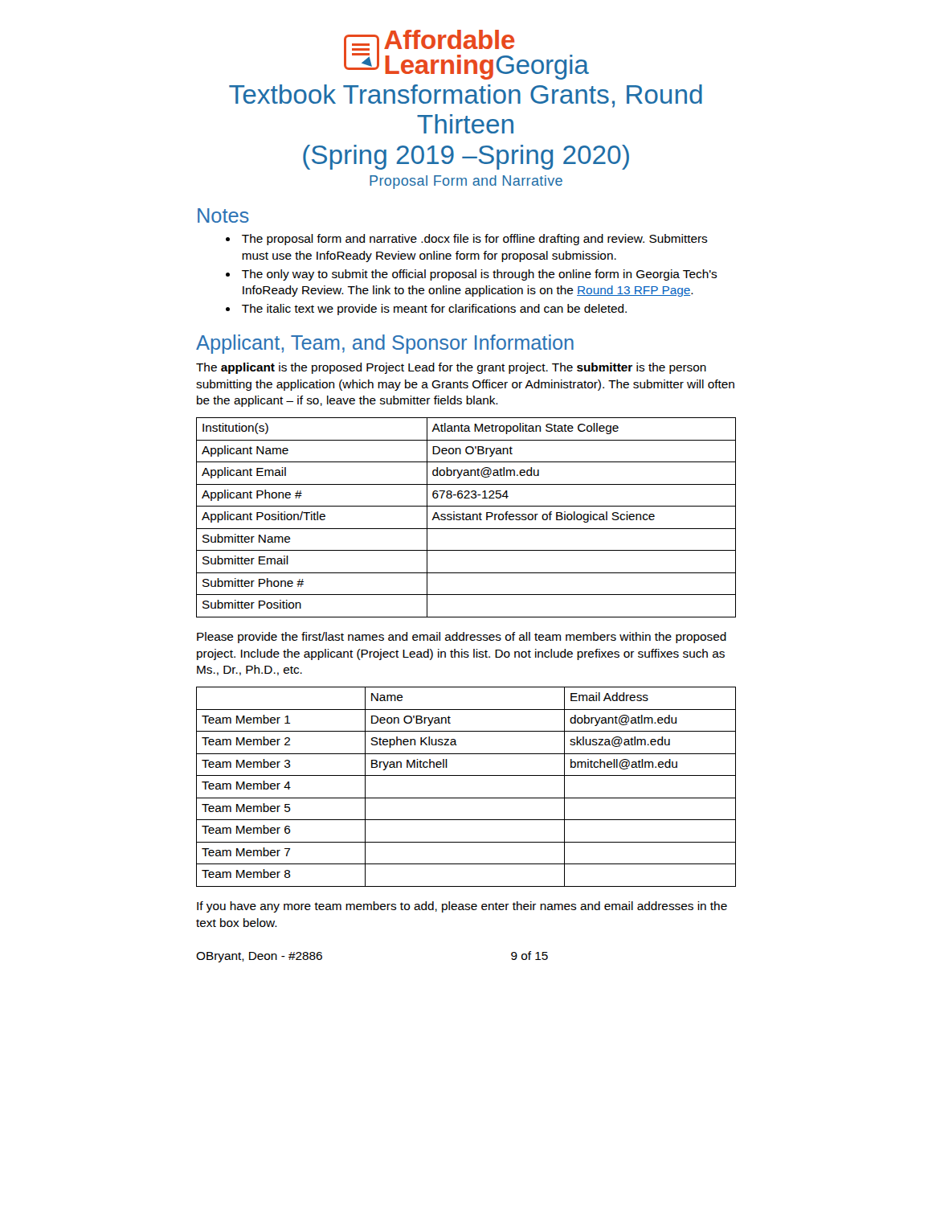Affordable Learning Georgia
Textbook Transformation Grants, Round Thirteen
(Spring 2019 –Spring 2020)
Proposal Form and Narrative
Notes
The proposal form and narrative .docx file is for offline drafting and review. Submitters must use the InfoReady Review online form for proposal submission.
The only way to submit the official proposal is through the online form in Georgia Tech's InfoReady Review. The link to the online application is on the Round 13 RFP Page.
The italic text we provide is meant for clarifications and can be deleted.
Applicant, Team, and Sponsor Information
The applicant is the proposed Project Lead for the grant project. The submitter is the person submitting the application (which may be a Grants Officer or Administrator). The submitter will often be the applicant – if so, leave the submitter fields blank.
| Institution(s) | Atlanta Metropolitan State College |
| Applicant Name | Deon O'Bryant |
| Applicant Email | dobryant@atlm.edu |
| Applicant Phone # | 678-623-1254 |
| Applicant Position/Title | Assistant Professor of Biological Science |
| Submitter Name | |
| Submitter Email | |
| Submitter Phone # | |
| Submitter Position | |
Please provide the first/last names and email addresses of all team members within the proposed project. Include the applicant (Project Lead) in this list. Do not include prefixes or suffixes such as Ms., Dr., Ph.D., etc.
| | Name | Email Address |
| Team Member 1 | Deon O'Bryant | dobryant@atlm.edu |
| Team Member 2 | Stephen Klusza | sklusza@atlm.edu |
| Team Member 3 | Bryan Mitchell | bmitchell@atlm.edu |
| Team Member 4 | | |
| Team Member 5 | | |
| Team Member 6 | | |
| Team Member 7 | | |
| Team Member 8 | | |
If you have any more team members to add, please enter their names and email addresses in the text box below.
OBryant, Deon - #2886
9 of 15